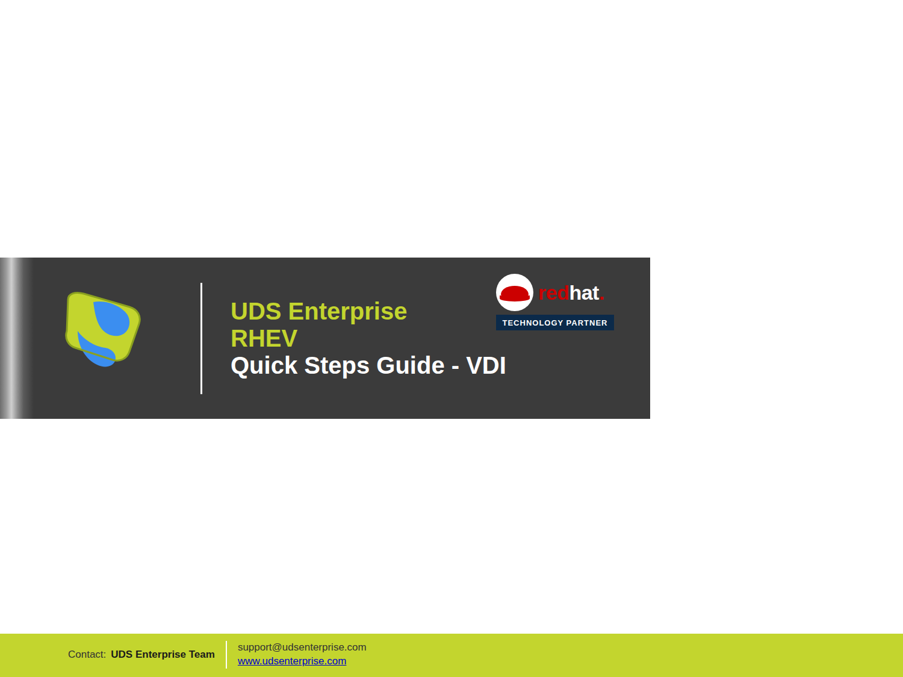UDS Enterprise
RHEV
Quick Steps Guide - VDI
redhat.
TECHNOLOGY PARTNER
Contact: UDS Enterprise Team
support@udsenterprise.com
www.udsenterprise.com